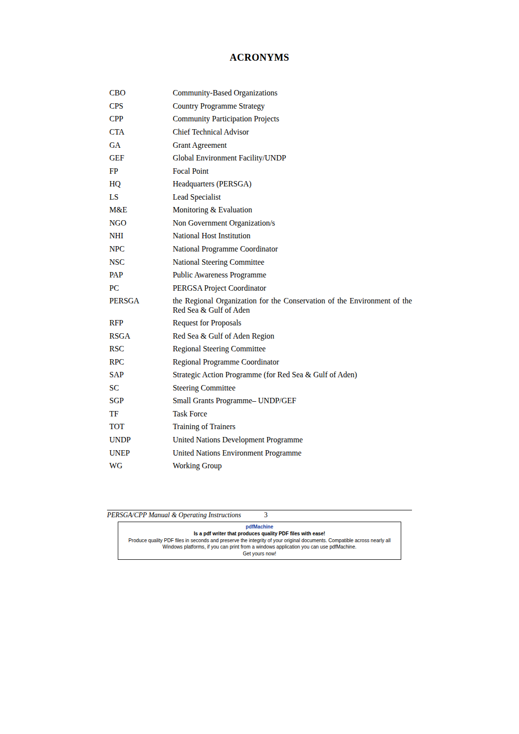ACRONYMS
| CBO | Community-Based Organizations |
| CPS | Country Programme Strategy |
| CPP | Community Participation Projects |
| CTA | Chief Technical Advisor |
| GA | Grant Agreement |
| GEF | Global Environment Facility/UNDP |
| FP | Focal Point |
| HQ | Headquarters (PERSGA) |
| LS | Lead Specialist |
| M&E | Monitoring & Evaluation |
| NGO | Non Government Organization/s |
| NHI | National Host Institution |
| NPC | National Programme Coordinator |
| NSC | National Steering Committee |
| PAP | Public Awareness Programme |
| PC | PERGSA Project Coordinator |
| PERSGA | the Regional Organization for the Conservation of the Environment of the Red Sea & Gulf of Aden |
| RFP | Request for Proposals |
| RSGA | Red Sea & Gulf of Aden Region |
| RSC | Regional Steering Committee |
| RPC | Regional Programme Coordinator |
| SAP | Strategic Action Programme (for Red Sea & Gulf of Aden) |
| SC | Steering Committee |
| SGP | Small Grants Programme– UNDP/GEF |
| TF | Task Force |
| TOT | Training of Trainers |
| UNDP | United Nations Development Programme |
| UNEP | United Nations Environment Programme |
| WG | Working Group |
PERSGA/CPP Manual & Operating Instructions 3
pdfMachine
Is a pdf writer that produces quality PDF files with ease!
Produce quality PDF files in seconds and preserve the integrity of your original documents. Compatible across nearly all Windows platforms, if you can print from a windows application you can use pdfMachine.
Get yours now!